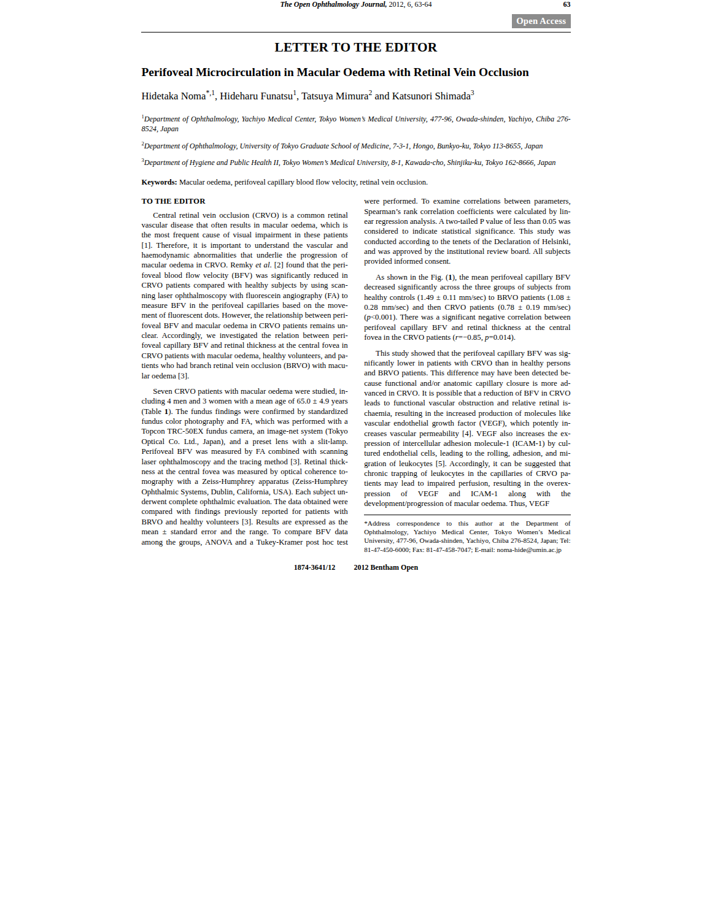The Open Ophthalmology Journal, 2012, 6, 63-64 63
Open Access
LETTER TO THE EDITOR
Perifoveal Microcirculation in Macular Oedema with Retinal Vein Occlusion
Hidetaka Noma*,1, Hideharu Funatsu1, Tatsuya Mimura2 and Katsunori Shimada3
1Department of Ophthalmology, Yachiyo Medical Center, Tokyo Women’s Medical University, 477-96, Owada-shinden, Yachiyo, Chiba 276-8524, Japan
2Department of Ophthalmology, University of Tokyo Graduate School of Medicine, 7-3-1, Hongo, Bunkyo-ku, Tokyo 113-8655, Japan
3Department of Hygiene and Public Health II, Tokyo Women’s Medical University, 8-1, Kawada-cho, Shinjiku-ku, Tokyo 162-8666, Japan
Keywords: Macular oedema, perifoveal capillary blood flow velocity, retinal vein occlusion.
To the Editor
Central retinal vein occlusion (CRVO) is a common retinal vascular disease that often results in macular oedema, which is the most frequent cause of visual impairment in these patients [1]. Therefore, it is important to understand the vascular and haemodynamic abnormalities that underlie the progression of macular oedema in CRVO. Remky et al. [2] found that the perifoveal blood flow velocity (BFV) was significantly reduced in CRVO patients compared with healthy subjects by using scanning laser ophthalmoscopy with fluorescein angiography (FA) to measure BFV in the perifoveal capillaries based on the movement of fluorescent dots. However, the relationship between perifoveal BFV and macular oedema in CRVO patients remains unclear. Accordingly, we investigated the relation between perifoveal capillary BFV and retinal thickness at the central fovea in CRVO patients with macular oedema, healthy volunteers, and patients who had branch retinal vein occlusion (BRVO) with macular oedema [3].
Seven CRVO patients with macular oedema were studied, including 4 men and 3 women with a mean age of 65.0 ± 4.9 years (Table 1). The fundus findings were confirmed by standardized fundus color photography and FA, which was performed with a Topcon TRC-50EX fundus camera, an image-net system (Tokyo Optical Co. Ltd., Japan), and a preset lens with a slit-lamp. Perifoveal BFV was measured by FA combined with scanning laser ophthalmoscopy and the tracing method [3]. Retinal thickness at the central fovea was measured by optical coherence tomography with a Zeiss-Humphrey apparatus (Zeiss-Humphrey Ophthalmic Systems, Dublin, California, USA). Each subject underwent complete ophthalmic evaluation. The data obtained were compared with findings previously reported for patients with BRVO and healthy volunteers [3]. Results are expressed as the mean ± standard error and the range. To compare BFV data among the groups, ANOVA and a Tukey-Kramer post hoc test were performed. To examine correlations between parameters, Spearman’s rank correlation coefficients were calculated by linear regression analysis. A two-tailed P value of less than 0.05 was considered to indicate statistical significance. This study was conducted according to the tenets of the Declaration of Helsinki, and was approved by the institutional review board. All subjects provided informed consent.
As shown in the Fig. (1), the mean perifoveal capillary BFV decreased significantly across the three groups of subjects from healthy controls (1.49 ± 0.11 mm/sec) to BRVO patients (1.08 ± 0.28 mm/sec) and then CRVO patients (0.78 ± 0.19 mm/sec) (p<0.001). There was a significant negative correlation between perifoveal capillary BFV and retinal thickness at the central fovea in the CRVO patients (r=−0.85, p=0.014).
This study showed that the perifoveal capillary BFV was significantly lower in patients with CRVO than in healthy persons and BRVO patients. This difference may have been detected because functional and/or anatomic capillary closure is more advanced in CRVO. It is possible that a reduction of BFV in CRVO leads to functional vascular obstruction and relative retinal ischaemia, resulting in the increased production of molecules like vascular endothelial growth factor (VEGF), which potently increases vascular permeability [4]. VEGF also increases the expression of intercellular adhesion molecule-1 (ICAM-1) by cultured endothelial cells, leading to the rolling, adhesion, and migration of leukocytes [5]. Accordingly, it can be suggested that chronic trapping of leukocytes in the capillaries of CRVO patients may lead to impaired perfusion, resulting in the overexpression of VEGF and ICAM-1 along with the development/progression of macular oedema. Thus, VEGF
*Address correspondence to this author at the Department of Ophthalmology, Yachiyo Medical Center, Tokyo Women’s Medical University, 477-96, Owada-shinden, Yachiyo, Chiba 276-8524, Japan; Tel: 81-47-450-6000; Fax: 81-47-458-7047; E-mail: noma-hide@umin.ac.jp
1874-3641/122012 Bentham Open